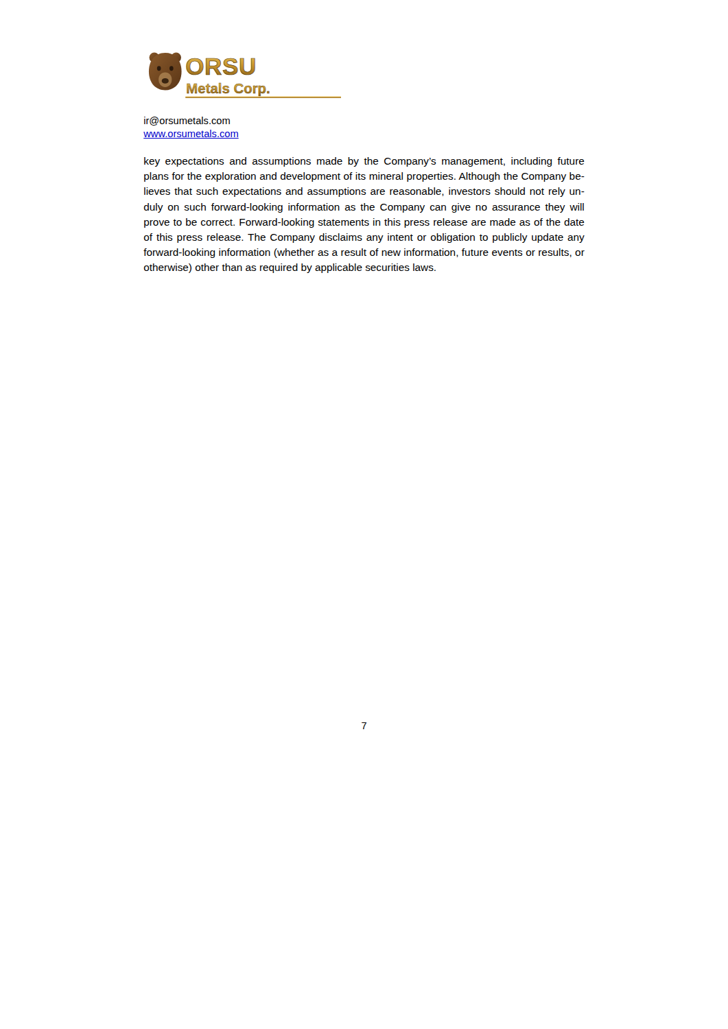ORSU Metals Corp.
ir@orsumetals.com
www.orsumetals.com
key expectations and assumptions made by the Company’s management, including future plans for the exploration and development of its mineral properties. Although the Company believes that such expectations and assumptions are reasonable, investors should not rely unduly on such forward-looking information as the Company can give no assurance they will prove to be correct. Forward-looking statements in this press release are made as of the date of this press release. The Company disclaims any intent or obligation to publicly update any forward-looking information (whether as a result of new information, future events or results, or otherwise) other than as required by applicable securities laws.
7